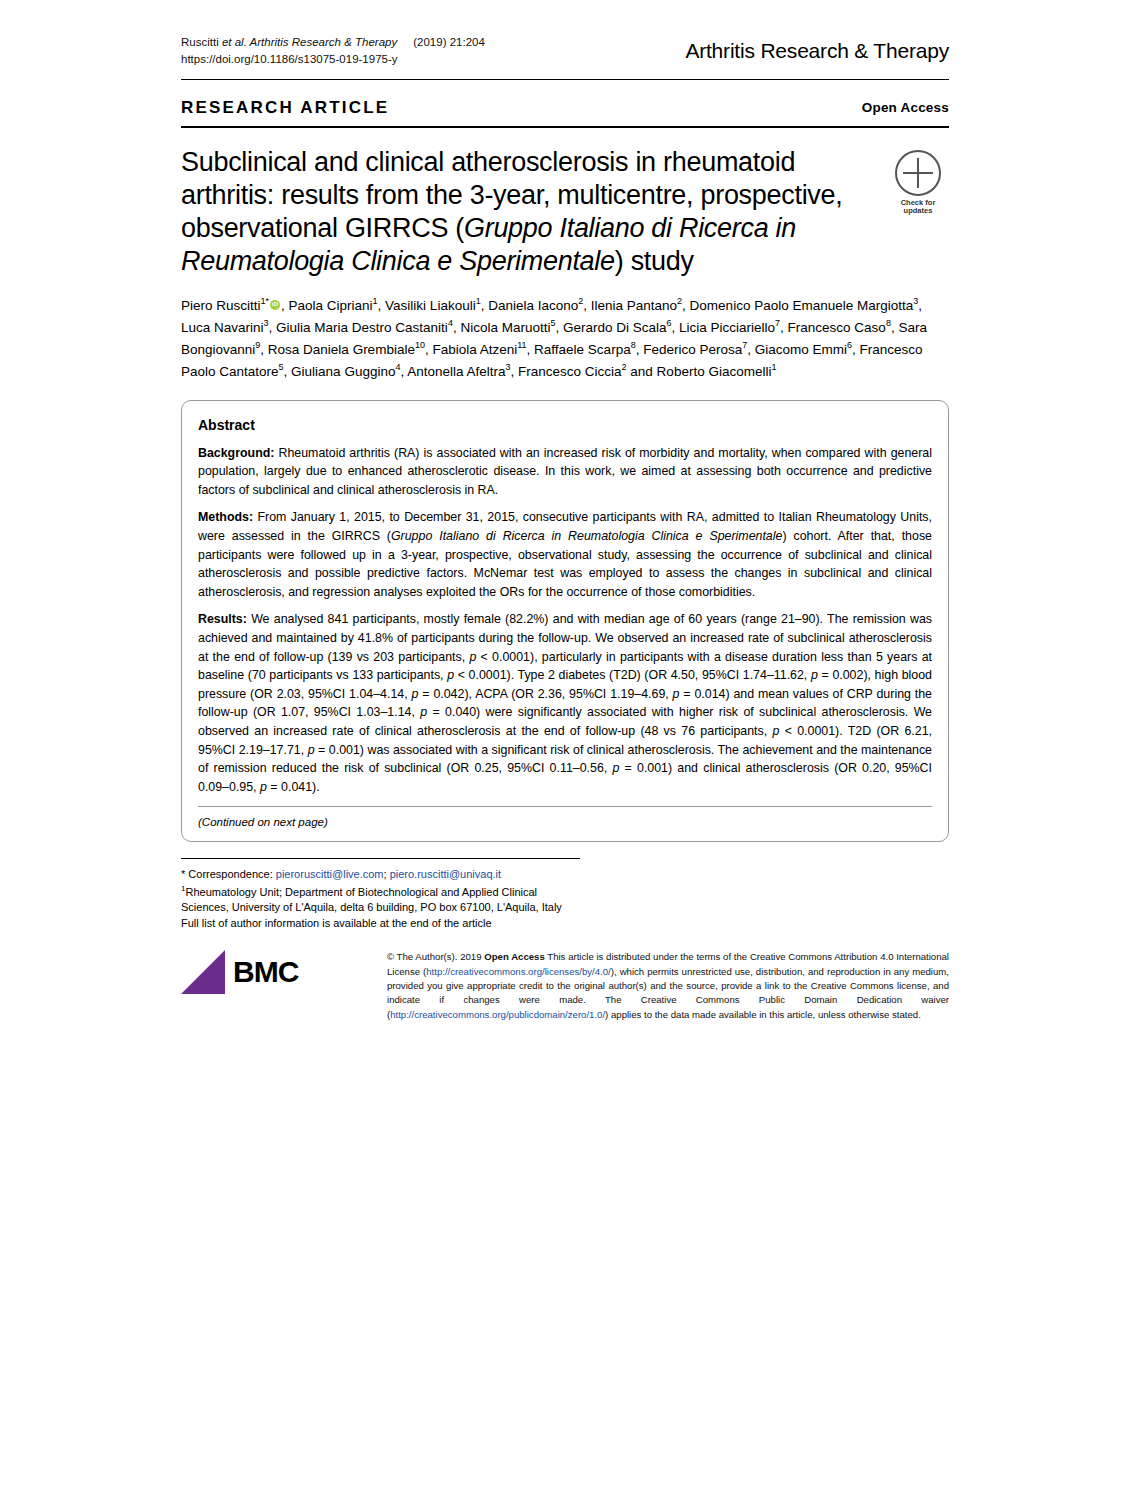Ruscitti et al. Arthritis Research & Therapy (2019) 21:204
https://doi.org/10.1186/s13075-019-1975-y
Arthritis Research & Therapy
Research Article
Open Access
Subclinical and clinical atherosclerosis in rheumatoid arthritis: results from the 3-year, multicentre, prospective, observational GIRRCS (Gruppo Italiano di Ricerca in Reumatologia Clinica e Sperimentale) study
Check for
updates
Piero Ruscitti1* , Paola Cipriani1, Vasiliki Liakouli1, Daniela Iacono2, Ilenia Pantano2, Domenico Paolo Emanuele Margiotta3, Luca Navarini3, Giulia Maria Destro Castaniti4, Nicola Maruotti5, Gerardo Di Scala6, Licia Picciariello7, Francesco Caso8, Sara Bongiovanni9, Rosa Daniela Grembiale10, Fabiola Atzeni11, Raffaele Scarpa8, Federico Perosa7, Giacomo Emmi6, Francesco Paolo Cantatore5, Giuliana Guggino4, Antonella Afeltra3, Francesco Ciccia2 and Roberto Giacomelli1
Abstract
Background: Rheumatoid arthritis (RA) is associated with an increased risk of morbidity and mortality, when compared with general population, largely due to enhanced atherosclerotic disease. In this work, we aimed at assessing both occurrence and predictive factors of subclinical and clinical atherosclerosis in RA.
Methods: From January 1, 2015, to December 31, 2015, consecutive participants with RA, admitted to Italian Rheumatology Units, were assessed in the GIRRCS (Gruppo Italiano di Ricerca in Reumatologia Clinica e Sperimentale) cohort. After that, those participants were followed up in a 3-year, prospective, observational study, assessing the occurrence of subclinical and clinical atherosclerosis and possible predictive factors. McNemar test was employed to assess the changes in subclinical and clinical atherosclerosis, and regression analyses exploited the ORs for the occurrence of those comorbidities.
Results: We analysed 841 participants, mostly female (82.2%) and with median age of 60 years (range 21–90). The remission was achieved and maintained by 41.8% of participants during the follow-up. We observed an increased rate of subclinical atherosclerosis at the end of follow-up (139 vs 203 participants, p < 0.0001), particularly in participants with a disease duration less than 5 years at baseline (70 participants vs 133 participants, p < 0.0001). Type 2 diabetes (T2D) (OR 4.50, 95%CI 1.74–11.62, p = 0.002), high blood pressure (OR 2.03, 95%CI 1.04–4.14, p = 0.042), ACPA (OR 2.36, 95%CI 1.19–4.69, p = 0.014) and mean values of CRP during the follow-up (OR 1.07, 95%CI 1.03–1.14, p = 0.040) were significantly associated with higher risk of subclinical atherosclerosis. We observed an increased rate of clinical atherosclerosis at the end of follow-up (48 vs 76 participants, p < 0.0001). T2D (OR 6.21, 95%CI 2.19–17.71, p = 0.001) was associated with a significant risk of clinical atherosclerosis. The achievement and the maintenance of remission reduced the risk of subclinical (OR 0.25, 95%CI 0.11–0.56, p = 0.001) and clinical atherosclerosis (OR 0.20, 95%CI 0.09–0.95, p = 0.041).
(Continued on next page)
* Correspondence: pieroruscitti@live.com; piero.ruscitti@univaq.it
1Rheumatology Unit; Department of Biotechnological and Applied Clinical Sciences, University of L'Aquila, delta 6 building, PO box 67100, L'Aquila, Italy
Full list of author information is available at the end of the article
BMC
© The Author(s). 2019 Open Access This article is distributed under the terms of the Creative Commons Attribution 4.0 International License (http://creativecommons.org/licenses/by/4.0/), which permits unrestricted use, distribution, and reproduction in any medium, provided you give appropriate credit to the original author(s) and the source, provide a link to the Creative Commons license, and indicate if changes were made. The Creative Commons Public Domain Dedication waiver (http://creativecommons.org/publicdomain/zero/1.0/) applies to the data made available in this article, unless otherwise stated.